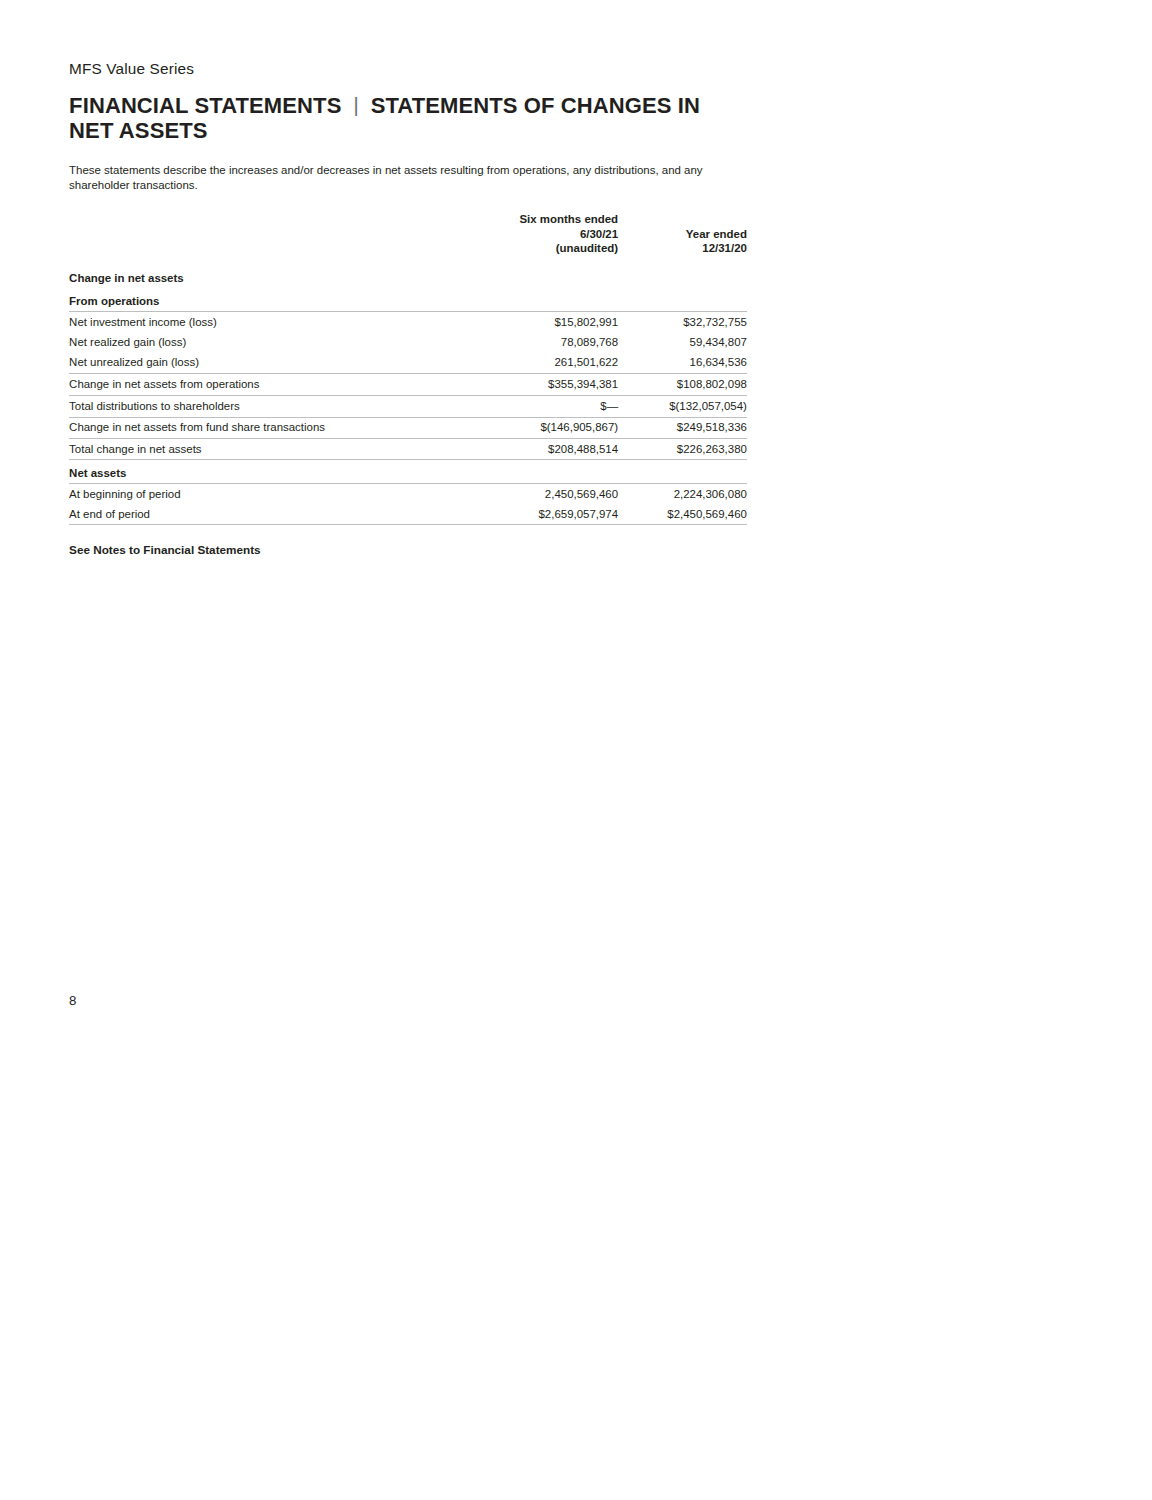MFS Value Series
FINANCIAL STATEMENTS | STATEMENTS OF CHANGES IN NET ASSETS
These statements describe the increases and/or decreases in net assets resulting from operations, any distributions, and any shareholder transactions.
| | Six months ended 6/30/21 (unaudited) | Year ended 12/31/20 |
| --- | --- | --- |
| Change in net assets | | |
| From operations | | |
| Net investment income (loss) | $15,802,991 | $32,732,755 |
| Net realized gain (loss) | 78,089,768 | 59,434,807 |
| Net unrealized gain (loss) | 261,501,622 | 16,634,536 |
| Change in net assets from operations | $355,394,381 | $108,802,098 |
| Total distributions to shareholders | $— | $(132,057,054) |
| Change in net assets from fund share transactions | $(146,905,867) | $249,518,336 |
| Total change in net assets | $208,488,514 | $226,263,380 |
| Net assets | | |
| At beginning of period | 2,450,569,460 | 2,224,306,080 |
| At end of period | $2,659,057,974 | $2,450,569,460 |
See Notes to Financial Statements
8